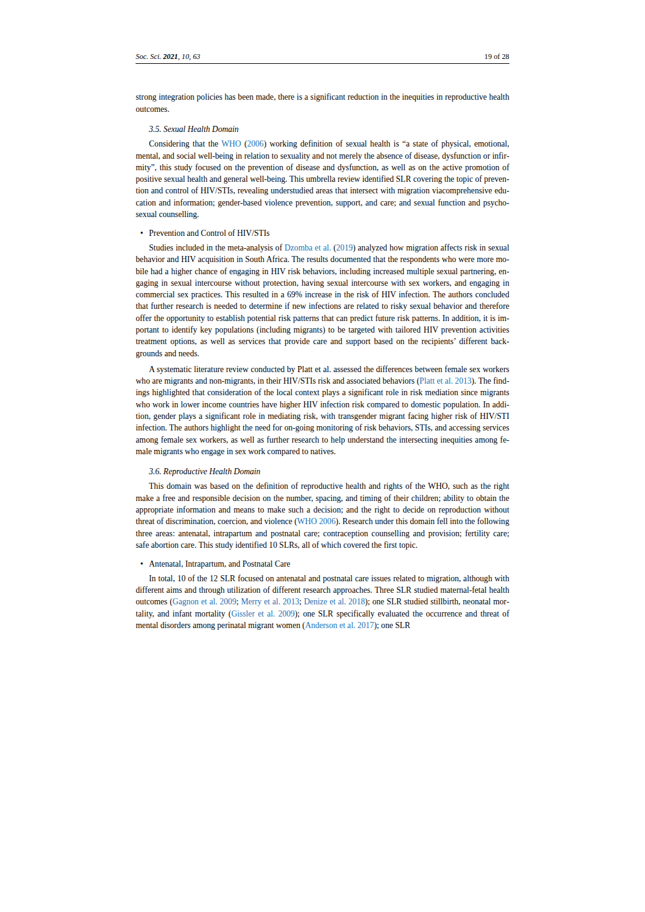Soc. Sci. 2021, 10, 63 19 of 28
strong integration policies has been made, there is a significant reduction in the inequities in reproductive health outcomes.
3.5. Sexual Health Domain
Considering that the WHO (2006) working definition of sexual health is “a state of physical, emotional, mental, and social well-being in relation to sexuality and not merely the absence of disease, dysfunction or infirmity”, this study focused on the prevention of disease and dysfunction, as well as on the active promotion of positive sexual health and general well-being. This umbrella review identified SLR covering the topic of prevention and control of HIV/STIs, revealing understudied areas that intersect with migration viacomprehensive education and information; gender-based violence prevention, support, and care; and sexual function and psychosexual counselling.
Prevention and Control of HIV/STIs
Studies included in the meta-analysis of Dzomba et al. (2019) analyzed how migration affects risk in sexual behavior and HIV acquisition in South Africa. The results documented that the respondents who were more mobile had a higher chance of engaging in HIV risk behaviors, including increased multiple sexual partnering, engaging in sexual intercourse without protection, having sexual intercourse with sex workers, and engaging in commercial sex practices. This resulted in a 69% increase in the risk of HIV infection. The authors concluded that further research is needed to determine if new infections are related to risky sexual behavior and therefore offer the opportunity to establish potential risk patterns that can predict future risk patterns. In addition, it is important to identify key populations (including migrants) to be targeted with tailored HIV prevention activities treatment options, as well as services that provide care and support based on the recipients’ different backgrounds and needs.
A systematic literature review conducted by Platt et al. assessed the differences between female sex workers who are migrants and non-migrants, in their HIV/STIs risk and associated behaviors (Platt et al. 2013). The findings highlighted that consideration of the local context plays a significant role in risk mediation since migrants who work in lower income countries have higher HIV infection risk compared to domestic population. In addition, gender plays a significant role in mediating risk, with transgender migrant facing higher risk of HIV/STI infection. The authors highlight the need for on-going monitoring of risk behaviors, STIs, and accessing services among female sex workers, as well as further research to help understand the intersecting inequities among female migrants who engage in sex work compared to natives.
3.6. Reproductive Health Domain
This domain was based on the definition of reproductive health and rights of the WHO, such as the right make a free and responsible decision on the number, spacing, and timing of their children; ability to obtain the appropriate information and means to make such a decision; and the right to decide on reproduction without threat of discrimination, coercion, and violence (WHO 2006). Research under this domain fell into the following three areas: antenatal, intrapartum and postnatal care; contraception counselling and provision; fertility care; safe abortion care. This study identified 10 SLRs, all of which covered the first topic.
Antenatal, Intrapartum, and Postnatal Care
In total, 10 of the 12 SLR focused on antenatal and postnatal care issues related to migration, although with different aims and through utilization of different research approaches. Three SLR studied maternal-fetal health outcomes (Gagnon et al. 2009; Merry et al. 2013; Denize et al. 2018); one SLR studied stillbirth, neonatal mortality, and infant mortality (Gissler et al. 2009); one SLR specifically evaluated the occurrence and threat of mental disorders among perinatal migrant women (Anderson et al. 2017); one SLR